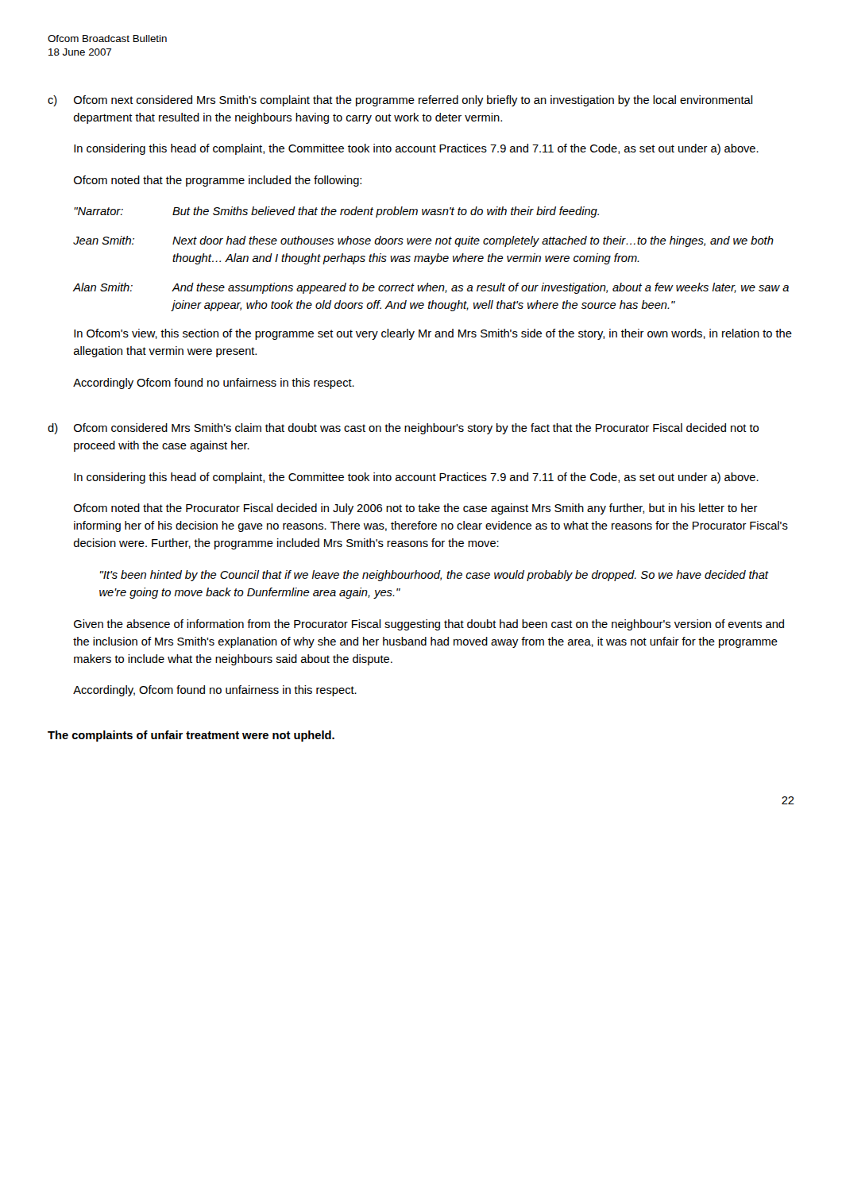Ofcom Broadcast Bulletin
18 June 2007
c)
Ofcom next considered Mrs Smith's complaint that the programme referred only briefly to an investigation by the local environmental department that resulted in the neighbours having to carry out work to deter vermin.
In considering this head of complaint, the Committee took into account Practices 7.9 and 7.11 of the Code, as set out under a) above.
Ofcom noted that the programme included the following:
"Narrator:
But the Smiths believed that the rodent problem wasn't to do with their bird feeding.
Jean Smith:
Next door had these outhouses whose doors were not quite completely attached to their…to the hinges, and we both thought… Alan and I thought perhaps this was maybe where the vermin were coming from.
Alan Smith:
And these assumptions appeared to be correct when, as a result of our investigation, about a few weeks later, we saw a joiner appear, who took the old doors off. And we thought, well that's where the source has been."
In Ofcom's view, this section of the programme set out very clearly Mr and Mrs Smith's side of the story, in their own words, in relation to the allegation that vermin were present.
Accordingly Ofcom found no unfairness in this respect.
d)
Ofcom considered Mrs Smith's claim that doubt was cast on the neighbour's story by the fact that the Procurator Fiscal decided not to proceed with the case against her.
In considering this head of complaint, the Committee took into account Practices 7.9 and 7.11 of the Code, as set out under a) above.
Ofcom noted that the Procurator Fiscal decided in July 2006 not to take the case against Mrs Smith any further, but in his letter to her informing her of his decision he gave no reasons. There was, therefore no clear evidence as to what the reasons for the Procurator Fiscal's decision were. Further, the programme included Mrs Smith's reasons for the move:
"It's been hinted by the Council that if we leave the neighbourhood, the case would probably be dropped. So we have decided that we're going to move back to Dunfermline area again, yes."
Given the absence of information from the Procurator Fiscal suggesting that doubt had been cast on the neighbour's version of events and the inclusion of Mrs Smith's explanation of why she and her husband had moved away from the area, it was not unfair for the programme makers to include what the neighbours said about the dispute.
Accordingly, Ofcom found no unfairness in this respect.
The complaints of unfair treatment were not upheld.
22